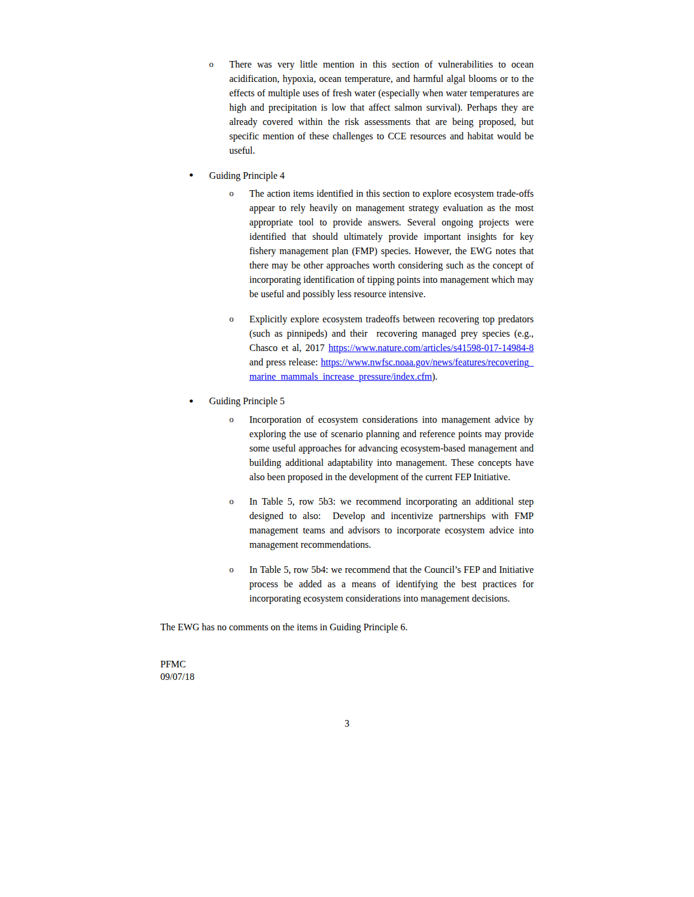There was very little mention in this section of vulnerabilities to ocean acidification, hypoxia, ocean temperature, and harmful algal blooms or to the effects of multiple uses of fresh water (especially when water temperatures are high and precipitation is low that affect salmon survival). Perhaps they are already covered within the risk assessments that are being proposed, but specific mention of these challenges to CCE resources and habitat would be useful.
Guiding Principle 4
The action items identified in this section to explore ecosystem trade-offs appear to rely heavily on management strategy evaluation as the most appropriate tool to provide answers. Several ongoing projects were identified that should ultimately provide important insights for key fishery management plan (FMP) species. However, the EWG notes that there may be other approaches worth considering such as the concept of incorporating identification of tipping points into management which may be useful and possibly less resource intensive.
Explicitly explore ecosystem tradeoffs between recovering top predators (such as pinnipeds) and their recovering managed prey species (e.g., Chasco et al, 2017 https://www.nature.com/articles/s41598-017-14984-8 and press release: https://www.nwfsc.noaa.gov/news/features/recovering_marine_mammals_increase_pressure/index.cfm).
Guiding Principle 5
Incorporation of ecosystem considerations into management advice by exploring the use of scenario planning and reference points may provide some useful approaches for advancing ecosystem-based management and building additional adaptability into management. These concepts have also been proposed in the development of the current FEP Initiative.
In Table 5, row 5b3: we recommend incorporating an additional step designed to also: Develop and incentivize partnerships with FMP management teams and advisors to incorporate ecosystem advice into management recommendations.
In Table 5, row 5b4: we recommend that the Council’s FEP and Initiative process be added as a means of identifying the best practices for incorporating ecosystem considerations into management decisions.
The EWG has no comments on the items in Guiding Principle 6.
PFMC
09/07/18
3